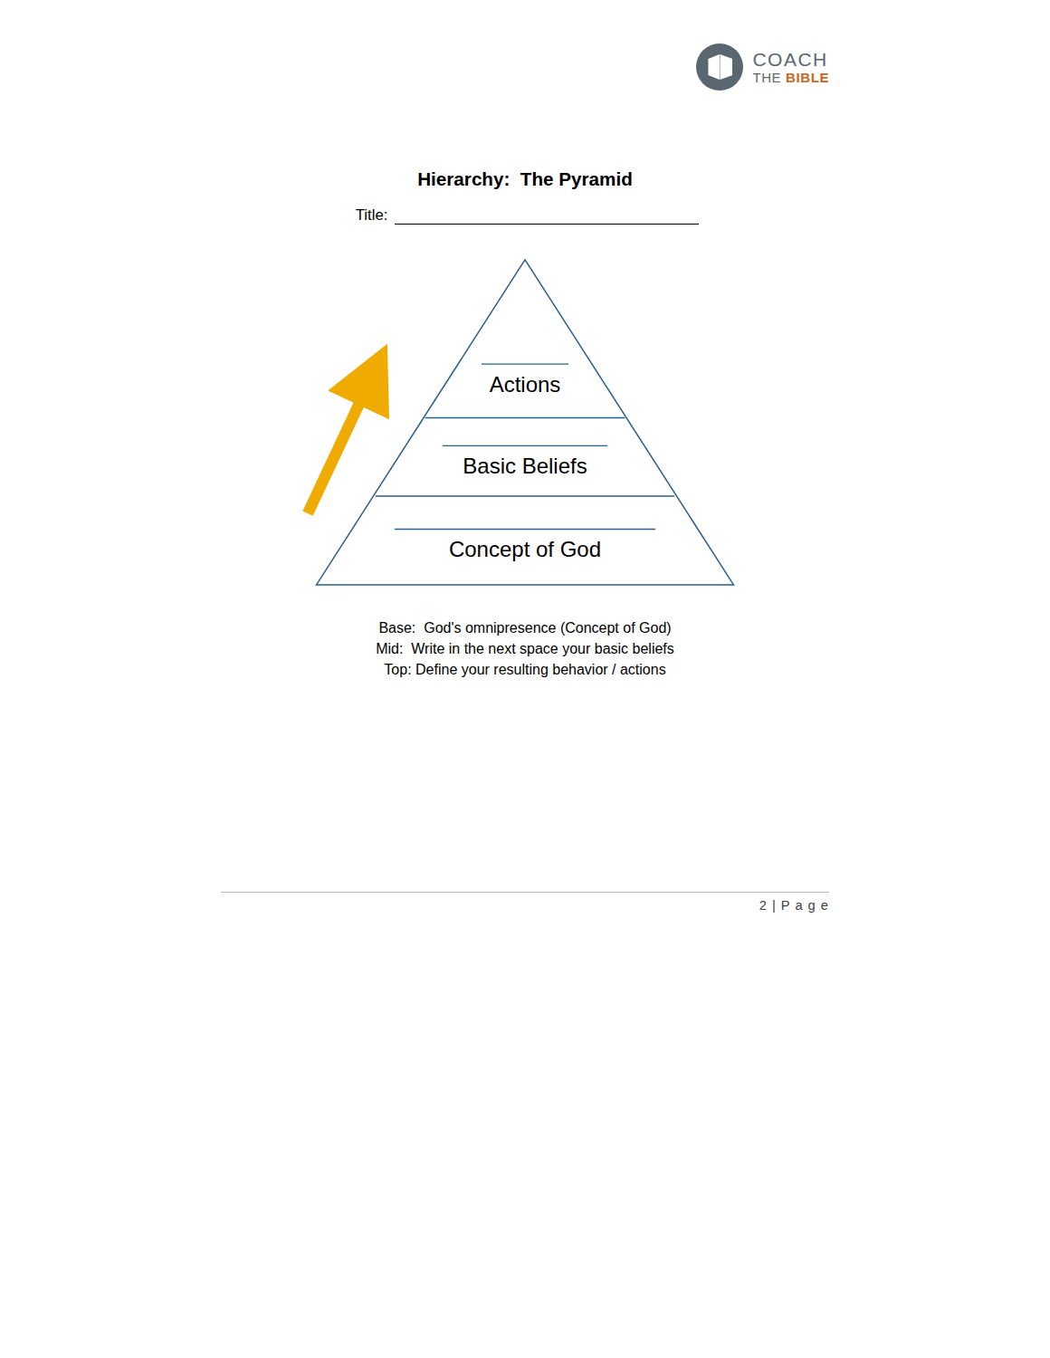COACH
THE BIBLE
Hierarchy: The Pyramid
Title:
Actions Basic Beliefs Concept of God
Base: God's omnipresence (Concept of God)
Mid: Write in the next space your basic beliefs
Top: Define your resulting behavior / actions
2 | P a g e